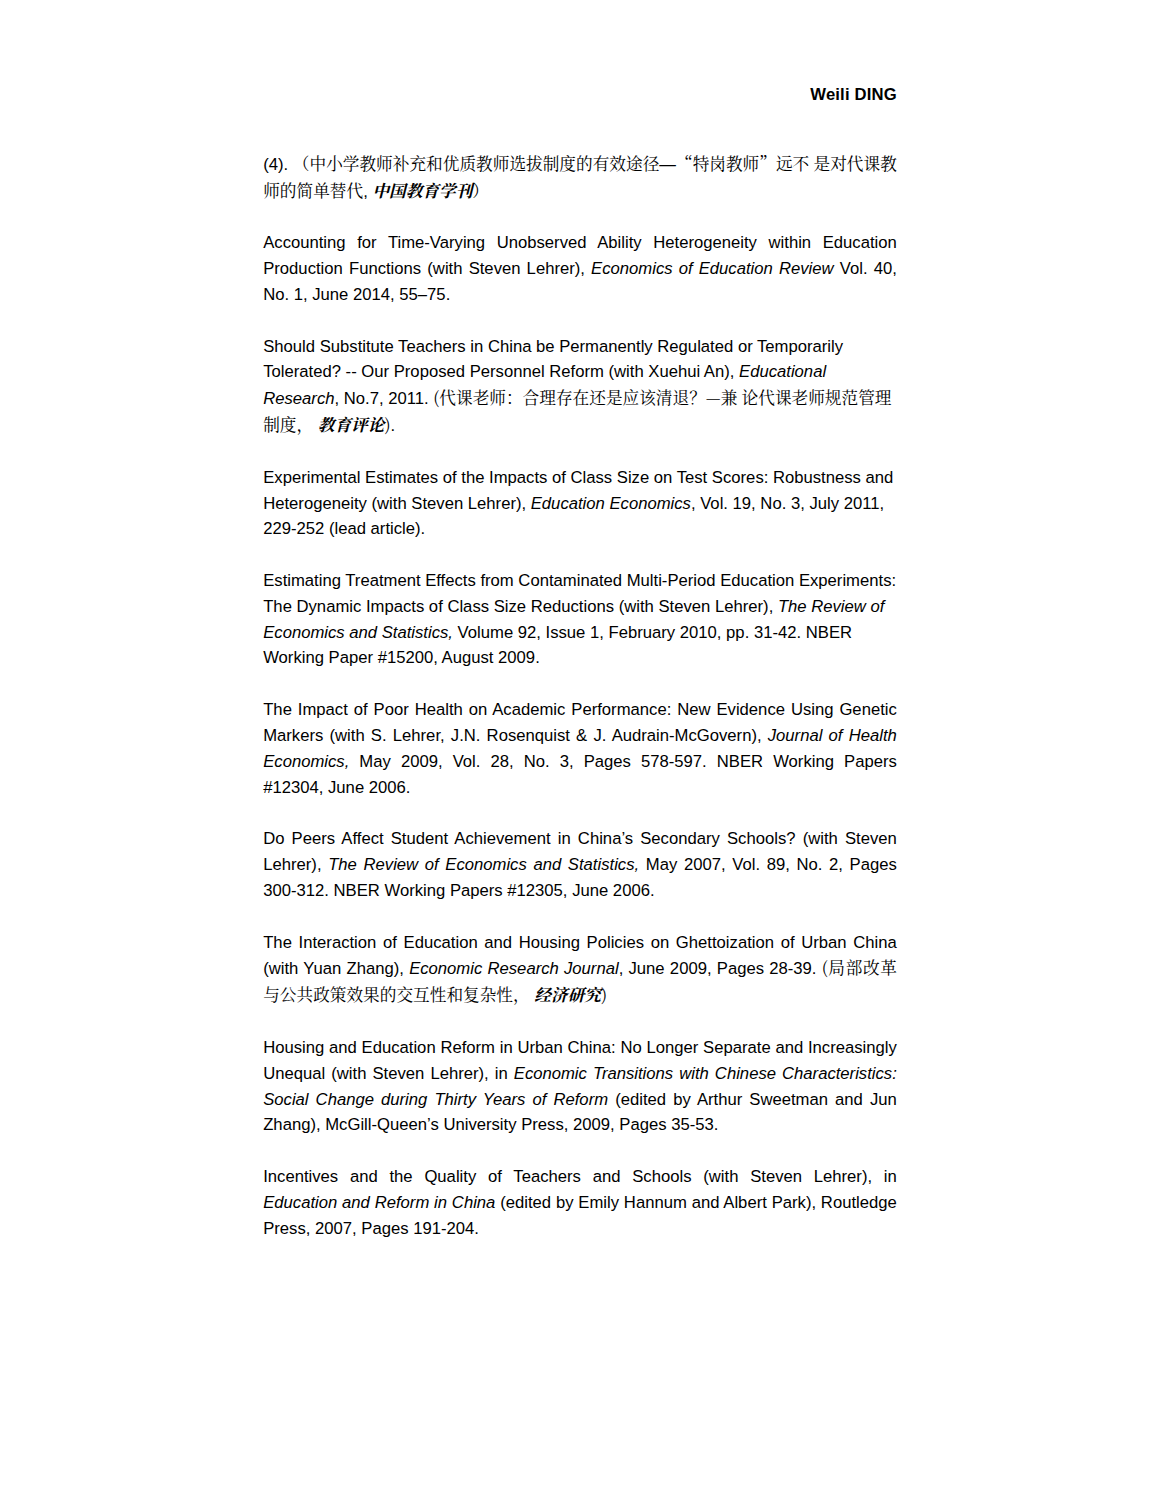Weili DING
(4). （中小学教师补充和优质教师选拔制度的有效途径—“特岗教师”远不 是对代课教师的简单替代, 中国教育学刊）
Accounting for Time-Varying Unobserved Ability Heterogeneity within Education Production Functions (with Steven Lehrer), Economics of Education Review Vol. 40, No. 1, June 2014, 55–75.
Should Substitute Teachers in China be Permanently Regulated or Temporarily Tolerated? -- Our Proposed Personnel Reform (with Xuehui An), Educational Research, No.7, 2011. (代课老师：合理存在还是应该清退？—兼 论代课老师规范管理制度， 教育评论).
Experimental Estimates of the Impacts of Class Size on Test Scores: Robustness and Heterogeneity (with Steven Lehrer), Education Economics, Vol. 19, No. 3, July 2011, 229-252 (lead article).
Estimating Treatment Effects from Contaminated Multi-Period Education Experiments: The Dynamic Impacts of Class Size Reductions (with Steven Lehrer), The Review of Economics and Statistics, Volume 92, Issue 1, February 2010, pp. 31-42. NBER Working Paper #15200, August 2009.
The Impact of Poor Health on Academic Performance: New Evidence Using Genetic Markers (with S. Lehrer, J.N. Rosenquist & J. Audrain-McGovern), Journal of Health Economics, May 2009, Vol. 28, No. 3, Pages 578-597. NBER Working Papers #12304, June 2006.
Do Peers Affect Student Achievement in China’s Secondary Schools? (with Steven Lehrer), The Review of Economics and Statistics, May 2007, Vol. 89, No. 2, Pages 300-312. NBER Working Papers #12305, June 2006.
The Interaction of Education and Housing Policies on Ghettoization of Urban China (with Yuan Zhang), Economic Research Journal, June 2009, Pages 28-39. (局部改革与公共政策效果的交互性和复杂性， 经济研究)
Housing and Education Reform in Urban China: No Longer Separate and Increasingly Unequal (with Steven Lehrer), in Economic Transitions with Chinese Characteristics: Social Change during Thirty Years of Reform (edited by Arthur Sweetman and Jun Zhang), McGill-Queen’s University Press, 2009, Pages 35-53.
Incentives and the Quality of Teachers and Schools (with Steven Lehrer), in Education and Reform in China (edited by Emily Hannum and Albert Park), Routledge Press, 2007, Pages 191-204.